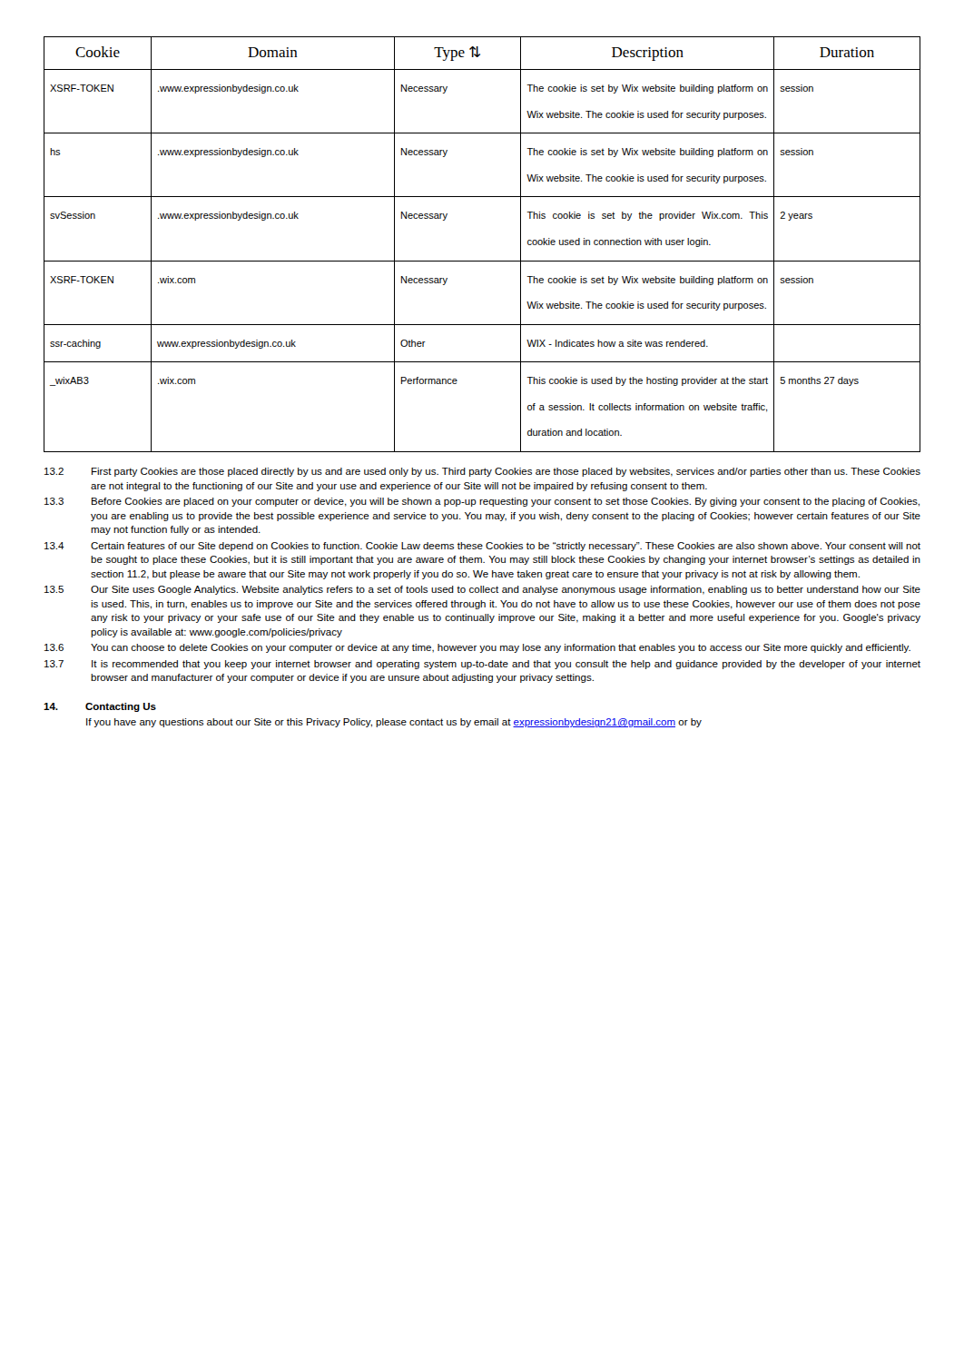| Cookie | Domain | Type ⇅ | Description | Duration |
| --- | --- | --- | --- | --- |
| XSRF-TOKEN | .www.expressionbydesign.co.uk | Necessary | The cookie is set by Wix website building platform on Wix website. The cookie is used for security purposes. | session |
| hs | .www.expressionbydesign.co.uk | Necessary | The cookie is set by Wix website building platform on Wix website. The cookie is used for security purposes. | session |
| svSession | .www.expressionbydesign.co.uk | Necessary | This cookie is set by the provider Wix.com. This cookie used in connection with user login. | 2 years |
| XSRF-TOKEN | .wix.com | Necessary | The cookie is set by Wix website building platform on Wix website. The cookie is used for security purposes. | session |
| ssr-caching | www.expressionbydesign.co.uk | Other | WIX - Indicates how a site was rendered. | |
| _wixAB3 | .wix.com | Performance | This cookie is used by the hosting provider at the start of a session. It collects information on website traffic, duration and location. | 5 months 27 days |
13.2 First party Cookies are those placed directly by us and are used only by us. Third party Cookies are those placed by websites, services and/or parties other than us. These Cookies are not integral to the functioning of our Site and your use and experience of our Site will not be impaired by refusing consent to them.
13.3 Before Cookies are placed on your computer or device, you will be shown a pop-up requesting your consent to set those Cookies. By giving your consent to the placing of Cookies, you are enabling us to provide the best possible experience and service to you. You may, if you wish, deny consent to the placing of Cookies; however certain features of our Site may not function fully or as intended.
13.4 Certain features of our Site depend on Cookies to function. Cookie Law deems these Cookies to be “strictly necessary”. These Cookies are also shown above. Your consent will not be sought to place these Cookies, but it is still important that you are aware of them. You may still block these Cookies by changing your internet browser’s settings as detailed in section 11.2, but please be aware that our Site may not work properly if you do so. We have taken great care to ensure that your privacy is not at risk by allowing them.
13.5 Our Site uses Google Analytics. Website analytics refers to a set of tools used to collect and analyse anonymous usage information, enabling us to better understand how our Site is used. This, in turn, enables us to improve our Site and the services offered through it. You do not have to allow us to use these Cookies, however our use of them does not pose any risk to your privacy or your safe use of our Site and they enable us to continually improve our Site, making it a better and more useful experience for you. Google's privacy policy is available at: www.google.com/policies/privacy
13.6 You can choose to delete Cookies on your computer or device at any time, however you may lose any information that enables you to access our Site more quickly and efficiently.
13.7 It is recommended that you keep your internet browser and operating system up-to-date and that you consult the help and guidance provided by the developer of your internet browser and manufacturer of your computer or device if you are unsure about adjusting your privacy settings.
14. Contacting Us
If you have any questions about our Site or this Privacy Policy, please contact us by email at expressionbydesign21@gmail.com or by